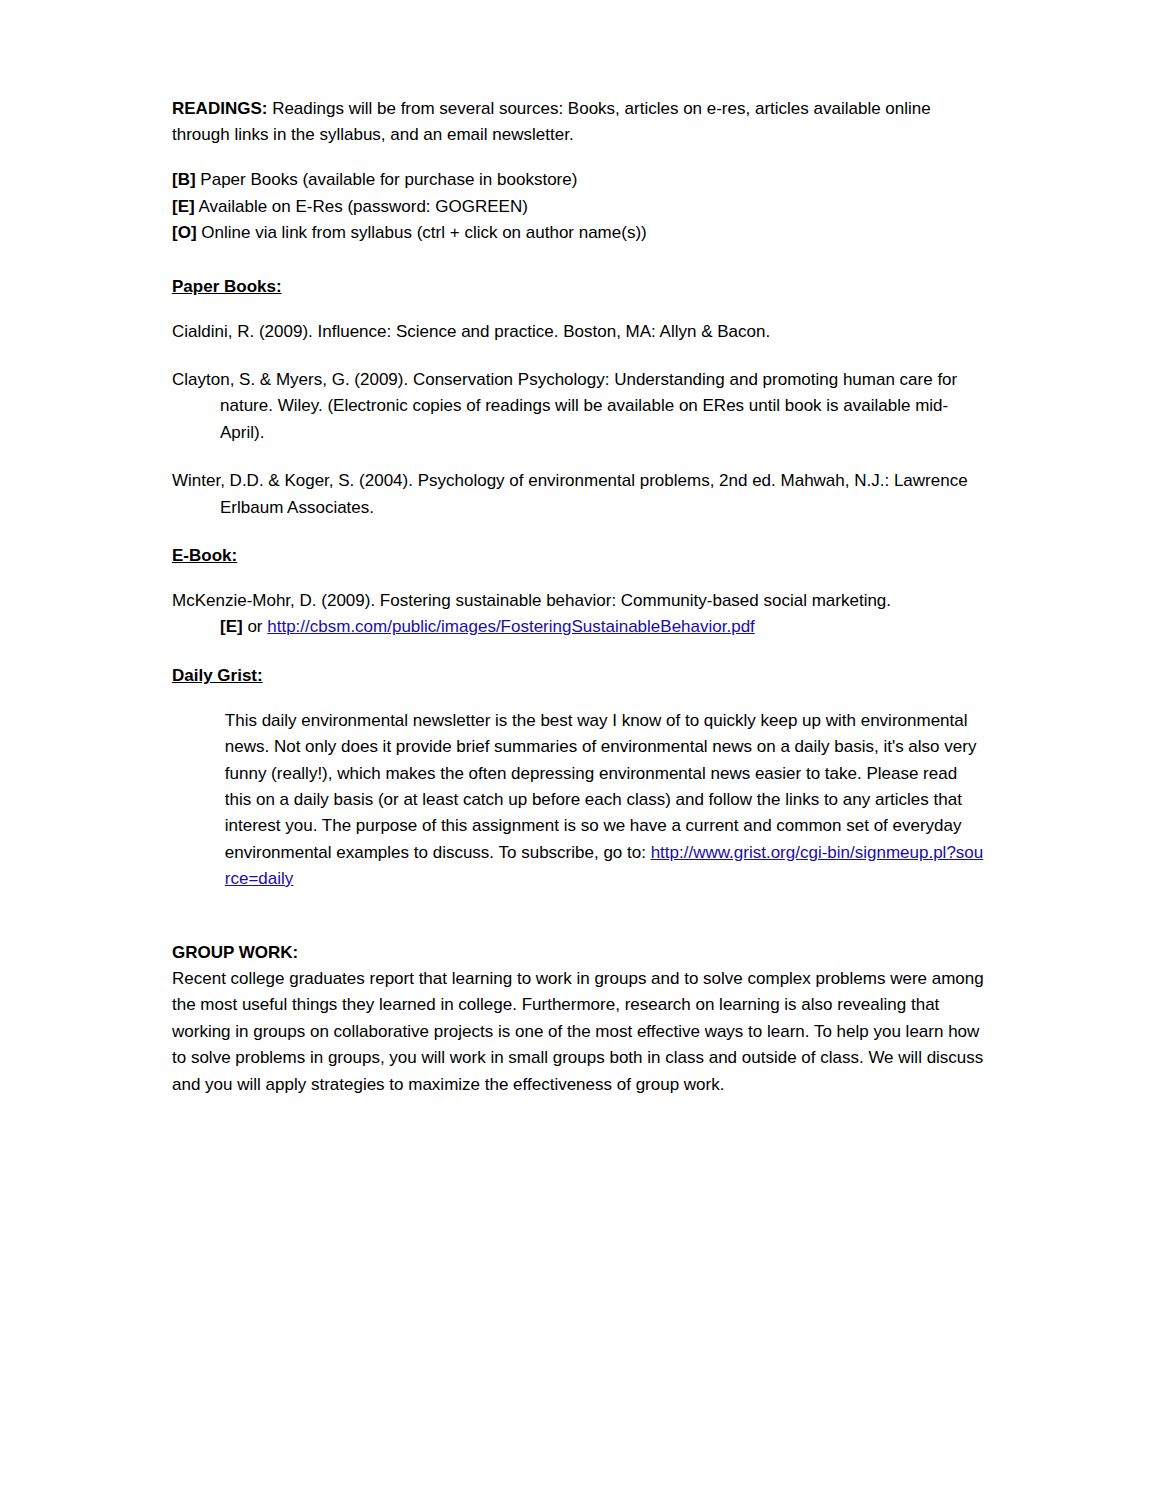READINGS: Readings will be from several sources: Books, articles on e-res, articles available online through links in the syllabus, and an email newsletter.
[B] Paper Books (available for purchase in bookstore)
[E] Available on E-Res (password: GOGREEN)
[O] Online via link from syllabus (ctrl + click on author name(s))
Paper Books:
Cialdini, R. (2009). Influence: Science and practice. Boston, MA: Allyn & Bacon.
Clayton, S. & Myers, G. (2009). Conservation Psychology: Understanding and promoting human care for nature. Wiley. (Electronic copies of readings will be available on ERes until book is available mid-April).
Winter, D.D. & Koger, S. (2004). Psychology of environmental problems, 2nd ed. Mahwah, N.J.: Lawrence Erlbaum Associates.
E-Book:
McKenzie-Mohr, D. (2009). Fostering sustainable behavior: Community-based social marketing. [E] or http://cbsm.com/public/images/FosteringSustainableBehavior.pdf
Daily Grist:
This daily environmental newsletter is the best way I know of to quickly keep up with environmental news. Not only does it provide brief summaries of environmental news on a daily basis, it's also very funny (really!), which makes the often depressing environmental news easier to take. Please read this on a daily basis (or at least catch up before each class) and follow the links to any articles that interest you. The purpose of this assignment is so we have a current and common set of everyday environmental examples to discuss. To subscribe, go to: http://www.grist.org/cgi-bin/signmeup.pl?source=daily
GROUP WORK:
Recent college graduates report that learning to work in groups and to solve complex problems were among the most useful things they learned in college. Furthermore, research on learning is also revealing that working in groups on collaborative projects is one of the most effective ways to learn. To help you learn how to solve problems in groups, you will work in small groups both in class and outside of class. We will discuss and you will apply strategies to maximize the effectiveness of group work.